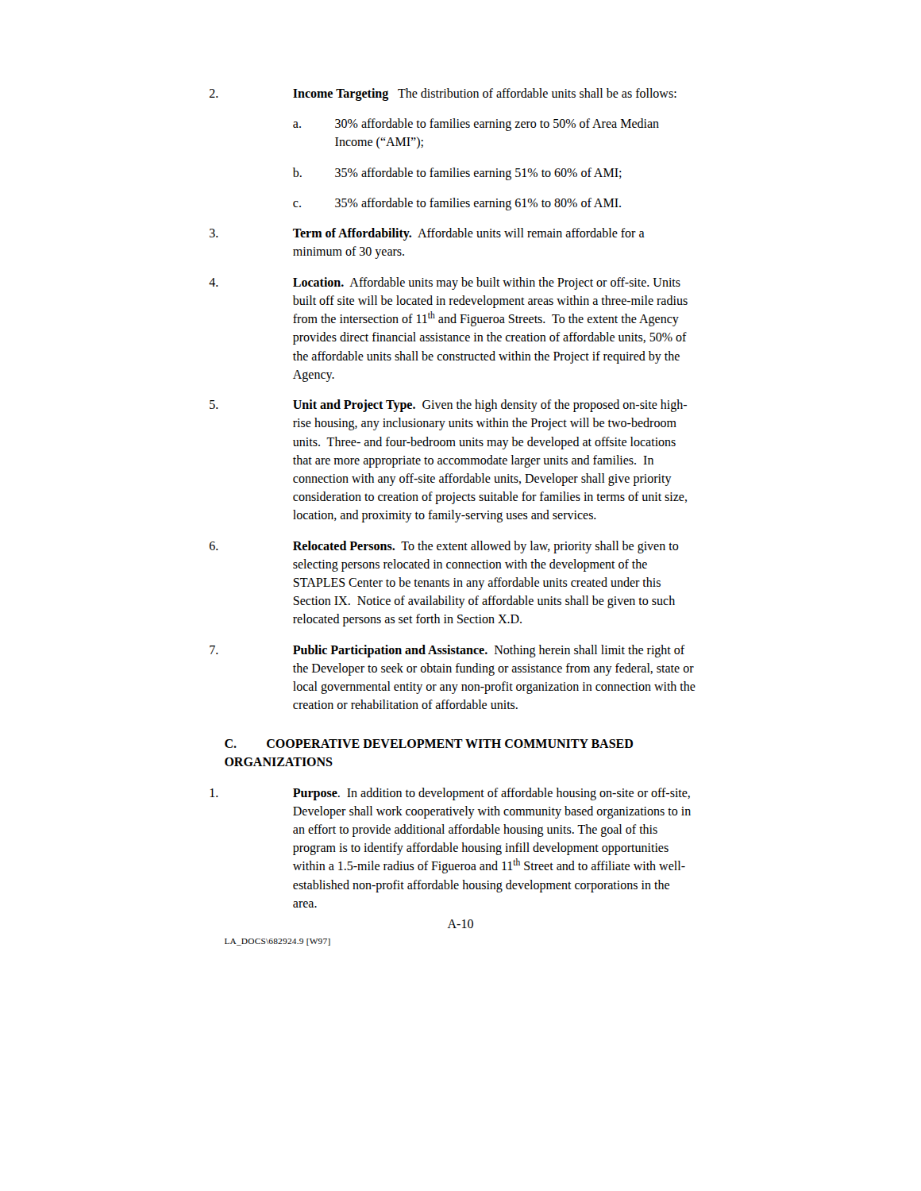2. Income Targeting The distribution of affordable units shall be as follows:
a. 30% affordable to families earning zero to 50% of Area Median Income (“AMI”);
b. 35% affordable to families earning 51% to 60% of AMI;
c. 35% affordable to families earning 61% to 80% of AMI.
3. Term of Affordability. Affordable units will remain affordable for a minimum of 30 years.
4. Location. Affordable units may be built within the Project or off-site. Units built off site will be located in redevelopment areas within a three-mile radius from the intersection of 11th and Figueroa Streets. To the extent the Agency provides direct financial assistance in the creation of affordable units, 50% of the affordable units shall be constructed within the Project if required by the Agency.
5. Unit and Project Type. Given the high density of the proposed on-site high-rise housing, any inclusionary units within the Project will be two-bedroom units. Three- and four-bedroom units may be developed at offsite locations that are more appropriate to accommodate larger units and families. In connection with any off-site affordable units, Developer shall give priority consideration to creation of projects suitable for families in terms of unit size, location, and proximity to family-serving uses and services.
6. Relocated Persons. To the extent allowed by law, priority shall be given to selecting persons relocated in connection with the development of the STAPLES Center to be tenants in any affordable units created under this Section IX. Notice of availability of affordable units shall be given to such relocated persons as set forth in Section X.D.
7. Public Participation and Assistance. Nothing herein shall limit the right of the Developer to seek or obtain funding or assistance from any federal, state or local governmental entity or any non-profit organization in connection with the creation or rehabilitation of affordable units.
C. COOPERATIVE DEVELOPMENT WITH COMMUNITY BASED ORGANIZATIONS
1. Purpose. In addition to development of affordable housing on-site or off-site, Developer shall work cooperatively with community based organizations to in an effort to provide additional affordable housing units. The goal of this program is to identify affordable housing infill development opportunities within a 1.5-mile radius of Figueroa and 11th Street and to affiliate with well-established non-profit affordable housing development corporations in the area.
A-10
LA_DOCS\682924.9 [W97]